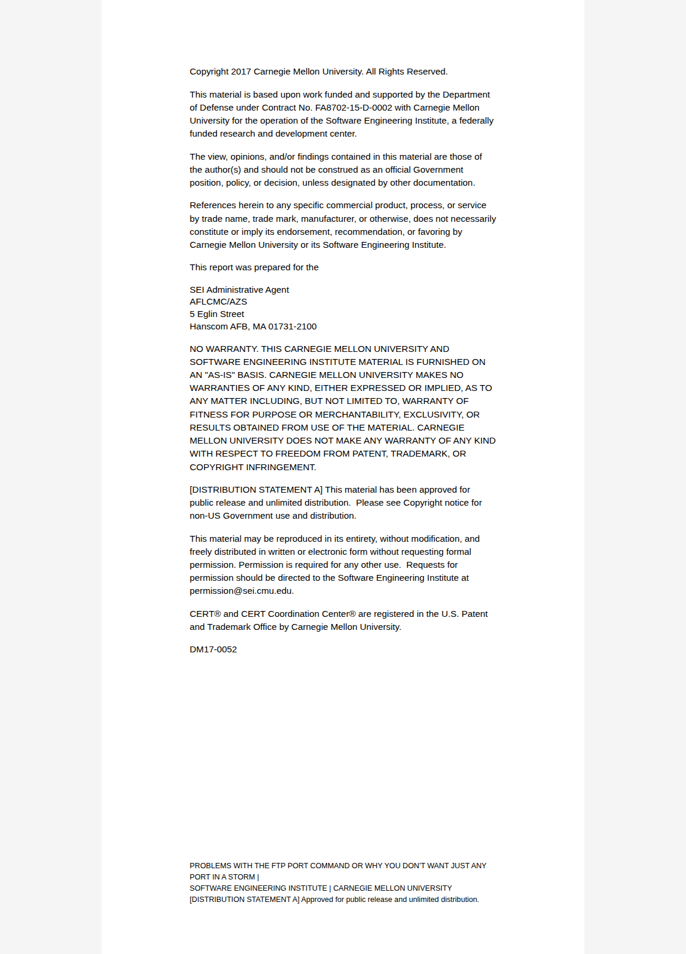Copyright 2017 Carnegie Mellon University. All Rights Reserved.
This material is based upon work funded and supported by the Department of Defense under Contract No. FA8702-15-D-0002 with Carnegie Mellon University for the operation of the Software Engineering Institute, a federally funded research and development center.
The view, opinions, and/or findings contained in this material are those of the author(s) and should not be construed as an official Government position, policy, or decision, unless designated by other documentation.
References herein to any specific commercial product, process, or service by trade name, trade mark, manufacturer, or otherwise, does not necessarily constitute or imply its endorsement, recommendation, or favoring by Carnegie Mellon University or its Software Engineering Institute.
This report was prepared for the
SEI Administrative Agent AFLCMC/AZS 5 Eglin Street Hanscom AFB, MA 01731-2100
NO WARRANTY. THIS CARNEGIE MELLON UNIVERSITY AND SOFTWARE ENGINEERING INSTITUTE MATERIAL IS FURNISHED ON AN "AS-IS" BASIS. CARNEGIE MELLON UNIVERSITY MAKES NO WARRANTIES OF ANY KIND, EITHER EXPRESSED OR IMPLIED, AS TO ANY MATTER INCLUDING, BUT NOT LIMITED TO, WARRANTY OF FITNESS FOR PURPOSE OR MERCHANTABILITY, EXCLUSIVITY, OR RESULTS OBTAINED FROM USE OF THE MATERIAL. CARNEGIE MELLON UNIVERSITY DOES NOT MAKE ANY WARRANTY OF ANY KIND WITH RESPECT TO FREEDOM FROM PATENT, TRADEMARK, OR COPYRIGHT INFRINGEMENT.
[DISTRIBUTION STATEMENT A] This material has been approved for public release and unlimited distribution. Please see Copyright notice for non-US Government use and distribution.
This material may be reproduced in its entirety, without modification, and freely distributed in written or electronic form without requesting formal permission. Permission is required for any other use. Requests for permission should be directed to the Software Engineering Institute at permission@sei.cmu.edu.
CERT® and CERT Coordination Center® are registered in the U.S. Patent and Trademark Office by Carnegie Mellon University.
DM17-0052
PROBLEMS WITH THE FTP PORT COMMAND OR WHY YOU DON'T WANT JUST ANY PORT IN A STORM | SOFTWARE ENGINEERING INSTITUTE | CARNEGIE MELLON UNIVERSITY [DISTRIBUTION STATEMENT A] Approved for public release and unlimited distribution.